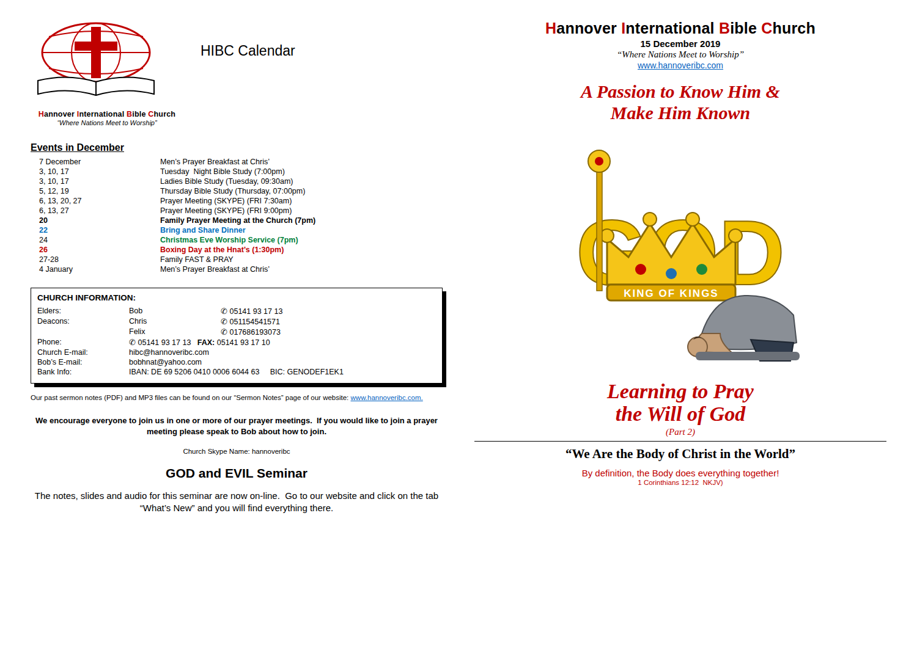Hannover International Bible Church
“Where Nations Meet to Worship”
HIBC Calendar
Events in December
| 7 December | Men’s Prayer Breakfast at Chris’ |
| 3, 10, 17 | Tuesday Night Bible Study (7:00pm) |
| 3, 10, 17 | Ladies Bible Study (Tuesday, 09:30am) |
| 5, 12, 19 | Thursday Bible Study (Thursday, 07:00pm) |
| 6, 13, 20, 27 | Prayer Meeting (SKYPE) (FRI 7:30am) |
| 6, 13, 27 | Prayer Meeting (SKYPE) (FRI 9:00pm) |
| 20 | Family Prayer Meeting at the Church (7pm) |
| 22 | Bring and Share Dinner |
| 24 | Christmas Eve Worship Service (7pm) |
| 26 | Boxing Day at the Hnat’s (1:30pm) |
| 27-28 | Family FAST & PRAY |
| 4 January | Men’s Prayer Breakfast at Chris’ |
CHURCH INFORMATION:
| Elders: | Bob | ✆ 05141 93 17 13 |
| Deacons: | Chris | ✆ 051154541571 |
| | Felix | ✆ 017686193073 |
| Phone: | ✆ 05141 93 17 13 FAX: 05141 93 17 10 |
| Church E-mail: | hibc@hannoveribc.com |
| Bob’s E-mail: | bobhnat@yahoo.com |
| Bank Info: | IBAN: DE 69 5206 0410 0006 6044 63 BIC: GENODEF1EK1 |
Our past sermon notes (PDF) and MP3 files can be found on our “Sermon Notes” page of our website: www.hannoveribc.com.
We encourage everyone to join us in one or more of our prayer meetings. If you would like to join a prayer meeting please speak to Bob about how to join.
Church Skype Name: hannoveribc
GOD and EVIL Seminar
The notes, slides and audio for this seminar are now on-line. Go to our website and click on the tab “What’s New” and you will find everything there.
Hannover International Bible Church
15 December 2019
“Where Nations Meet to Worship”
www.hannoveribc.com
A Passion to Know Him &
Make Him Known
GOD KING OF KINGS
Learning to Pray
the Will of God
(Part 2)
“We Are the Body of Christ in the World”
By definition, the Body does everything together!
1 Corinthians 12:12 NKJV)